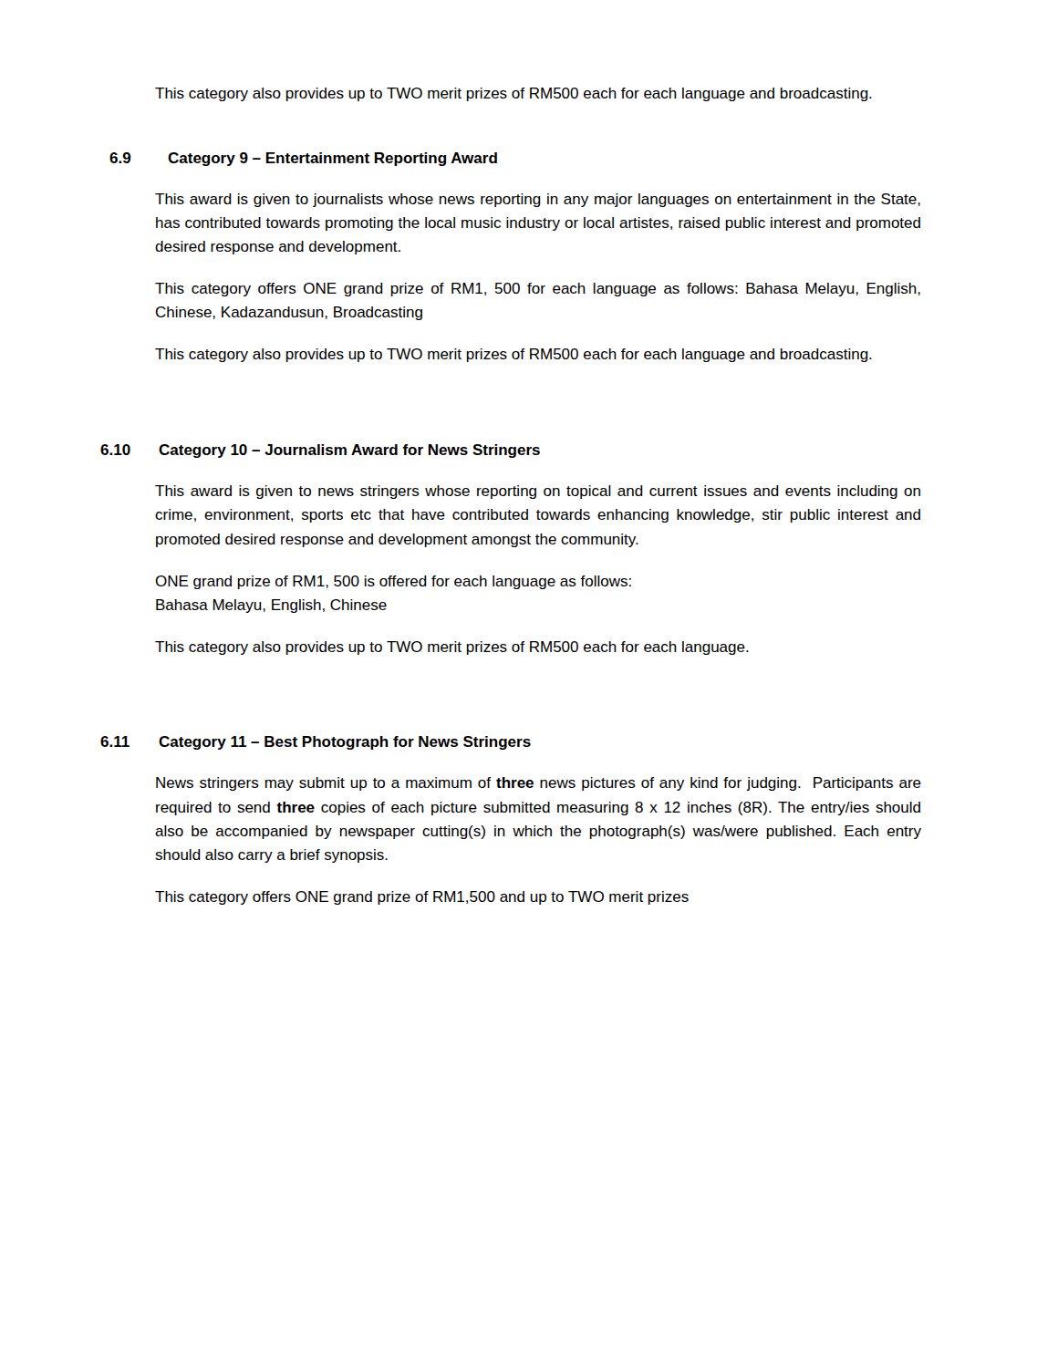This category also provides up to TWO merit prizes of RM500 each for each language and broadcasting.
6.9 Category 9 – Entertainment Reporting Award
This award is given to journalists whose news reporting in any major languages on entertainment in the State, has contributed towards promoting the local music industry or local artistes, raised public interest and promoted desired response and development.
This category offers ONE grand prize of RM1, 500 for each language as follows: Bahasa Melayu, English, Chinese, Kadazandusun, Broadcasting
This category also provides up to TWO merit prizes of RM500 each for each language and broadcasting.
6.10 Category 10 – Journalism Award for News Stringers
This award is given to news stringers whose reporting on topical and current issues and events including on crime, environment, sports etc that have contributed towards enhancing knowledge, stir public interest and promoted desired response and development amongst the community.
ONE grand prize of RM1, 500 is offered for each language as follows:
Bahasa Melayu, English, Chinese
This category also provides up to TWO merit prizes of RM500 each for each language.
6.11 Category 11 – Best Photograph for News Stringers
News stringers may submit up to a maximum of three news pictures of any kind for judging. Participants are required to send three copies of each picture submitted measuring 8 x 12 inches (8R). The entry/ies should also be accompanied by newspaper cutting(s) in which the photograph(s) was/were published. Each entry should also carry a brief synopsis.
This category offers ONE grand prize of RM1,500 and up to TWO merit prizes